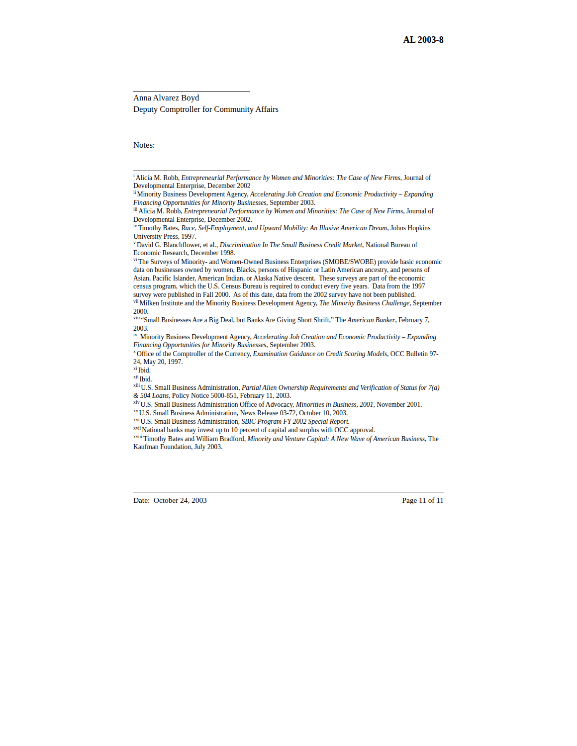AL 2003-8
Anna Alvarez Boyd
Deputy Comptroller for Community Affairs
Notes:
i Alicia M. Robb, Entrepreneurial Performance by Women and Minorities: The Case of New Firms, Journal of Developmental Enterprise, December 2002
ii Minority Business Development Agency, Accelerating Job Creation and Economic Productivity – Expanding Financing Opportunities for Minority Businesses, September 2003.
iii Alicia M. Robb, Entrepreneurial Performance by Women and Minorities: The Case of New Firms, Journal of Developmental Enterprise, December 2002.
iv Timothy Bates, Race, Self-Employment, and Upward Mobility: An Illusive American Dream, Johns Hopkins University Press, 1997.
v David G. Blanchflower, et al., Discrimination In The Small Business Credit Market, National Bureau of Economic Research, December 1998.
vi The Surveys of Minority- and Women-Owned Business Enterprises (SMOBE/SWOBE) provide basic economic data on businesses owned by women, Blacks, persons of Hispanic or Latin American ancestry, and persons of Asian, Pacific Islander, American Indian, or Alaska Native descent. These surveys are part of the economic census program, which the U.S. Census Bureau is required to conduct every five years. Data from the 1997 survey were published in Fall 2000. As of this date, data from the 2002 survey have not been published.
vii Milken Institute and the Minority Business Development Agency, The Minority Business Challenge, September 2000.
viii“Small Businesses Are a Big Deal, but Banks Are Giving Short Shrift,” The American Banker, February 7, 2003.
ix Minority Business Development Agency, Accelerating Job Creation and Economic Productivity – Expanding Financing Opportunities for Minority Businesses, September 2003.
x Office of the Comptroller of the Currency, Examination Guidance on Credit Scoring Models, OCC Bulletin 97-24, May 20, 1997.
xi Ibid.
xii Ibid.
xiii U.S. Small Business Administration, Partial Alien Ownership Requirements and Verification of Status for 7(a) & 504 Loans, Policy Notice 5000-851, February 11, 2003.
xiv U.S. Small Business Administration Office of Advocacy, Minorities in Business, 2001, November 2001.
xv U.S. Small Business Administration, News Release 03-72, October 10, 2003.
xvi U.S. Small Business Administration, SBIC Program FY 2002 Special Report.
xvii National banks may invest up to 10 percent of capital and surplus with OCC approval.
xviii Timothy Bates and William Bradford, Minority and Venture Capital: A New Wave of American Business, The Kaufman Foundation, July 2003.
Date: October 24, 2003
Page 11 of 11